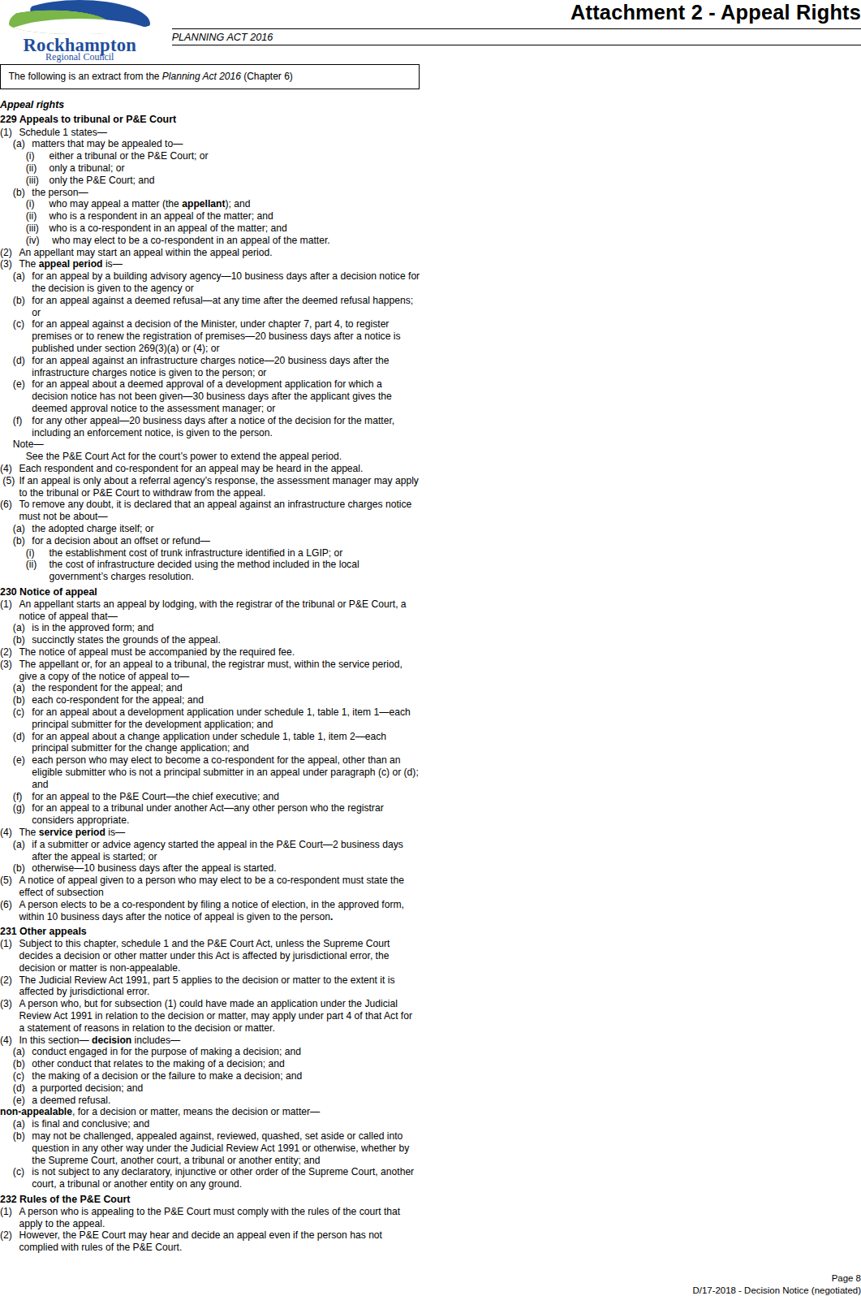Rockhampton
Regional Council
Attachment 2 - Appeal Rights
PLANNING ACT 2016
The following is an extract from the Planning Act 2016 (Chapter 6)
Appeal rights
229 Appeals to tribunal or P&E Court
(1) Schedule 1 states—
(a) matters that may be appealed to—
(i) either a tribunal or the P&E Court; or
(ii) only a tribunal; or
(iii) only the P&E Court; and
(b) the person—
(i) who may appeal a matter (the appellant); and
(ii) who is a respondent in an appeal of the matter; and
(iii) who is a co-respondent in an appeal of the matter; and
(iv) who may elect to be a co-respondent in an appeal of the matter.
(2) An appellant may start an appeal within the appeal period.
(3) The appeal period is—
(a) for an appeal by a building advisory agency—10 business days after a decision notice for the decision is given to the agency or
(b) for an appeal against a deemed refusal—at any time after the deemed refusal happens; or
(c) for an appeal against a decision of the Minister, under chapter 7, part 4, to register premises or to renew the registration of premises—20 business days after a notice is published under section 269(3)(a) or (4); or
(d) for an appeal against an infrastructure charges notice—20 business days after the infrastructure charges notice is given to the person; or
(e) for an appeal about a deemed approval of a development application for which a decision notice has not been given—30 business days after the applicant gives the deemed approval notice to the assessment manager; or
(f) for any other appeal—20 business days after a notice of the decision for the matter, including an enforcement notice, is given to the person.
Note—
See the P&E Court Act for the court’s power to extend the appeal period.
(4) Each respondent and co-respondent for an appeal may be heard in the appeal.
(5) If an appeal is only about a referral agency’s response, the assessment manager may apply to the tribunal or P&E Court to withdraw from the appeal.
(6) To remove any doubt, it is declared that an appeal against an infrastructure charges notice must not be about—
(a) the adopted charge itself; or
(b) for a decision about an offset or refund—
(i) the establishment cost of trunk infrastructure identified in a LGIP; or
(ii) the cost of infrastructure decided using the method included in the local government’s charges resolution.
230 Notice of appeal
(1) An appellant starts an appeal by lodging, with the registrar of the tribunal or P&E Court, a notice of appeal that—
(a) is in the approved form; and
(b) succinctly states the grounds of the appeal.
(2) The notice of appeal must be accompanied by the required fee.
(3) The appellant or, for an appeal to a tribunal, the registrar must, within the service period, give a copy of the notice of appeal to—
(a) the respondent for the appeal; and
(b) each co-respondent for the appeal; and
(c) for an appeal about a development application under schedule 1, table 1, item 1—each principal submitter for the development application; and
(d) for an appeal about a change application under schedule 1, table 1, item 2—each principal submitter for the change application; and
(e) each person who may elect to become a co-respondent for the appeal, other than an eligible submitter who is not a principal submitter in an appeal under paragraph (c) or (d); and
(f) for an appeal to the P&E Court—the chief executive; and
(g) for an appeal to a tribunal under another Act—any other person who the registrar considers appropriate.
(4) The service period is—
(a) if a submitter or advice agency started the appeal in the P&E Court—2 business days after the appeal is started; or
(b) otherwise—10 business days after the appeal is started.
(5) A notice of appeal given to a person who may elect to be a co-respondent must state the effect of subsection
(6) A person elects to be a co-respondent by filing a notice of election, in the approved form, within 10 business days after the notice of appeal is given to the person.
231 Other appeals
(1) Subject to this chapter, schedule 1 and the P&E Court Act, unless the Supreme Court decides a decision or other matter under this Act is affected by jurisdictional error, the decision or matter is non-appealable.
(2) The Judicial Review Act 1991, part 5 applies to the decision or matter to the extent it is affected by jurisdictional error.
(3) A person who, but for subsection (1) could have made an application under the Judicial Review Act 1991 in relation to the decision or matter, may apply under part 4 of that Act for a statement of reasons in relation to the decision or matter.
(4) In this section— decision includes—
(a) conduct engaged in for the purpose of making a decision; and
(b) other conduct that relates to the making of a decision; and
(c) the making of a decision or the failure to make a decision; and
(d) a purported decision; and
(e) a deemed refusal.
non-appealable, for a decision or matter, means the decision or matter—
(a) is final and conclusive; and
(b) may not be challenged, appealed against, reviewed, quashed, set aside or called into question in any other way under the Judicial Review Act 1991 or otherwise, whether by the Supreme Court, another court, a tribunal or another entity; and
(c) is not subject to any declaratory, injunctive or other order of the Supreme Court, another court, a tribunal or another entity on any ground.
232 Rules of the P&E Court
(1) A person who is appealing to the P&E Court must comply with the rules of the court that apply to the appeal.
(2) However, the P&E Court may hear and decide an appeal even if the person has not complied with rules of the P&E Court.
Page 8
D/17-2018 - Decision Notice (negotiated)